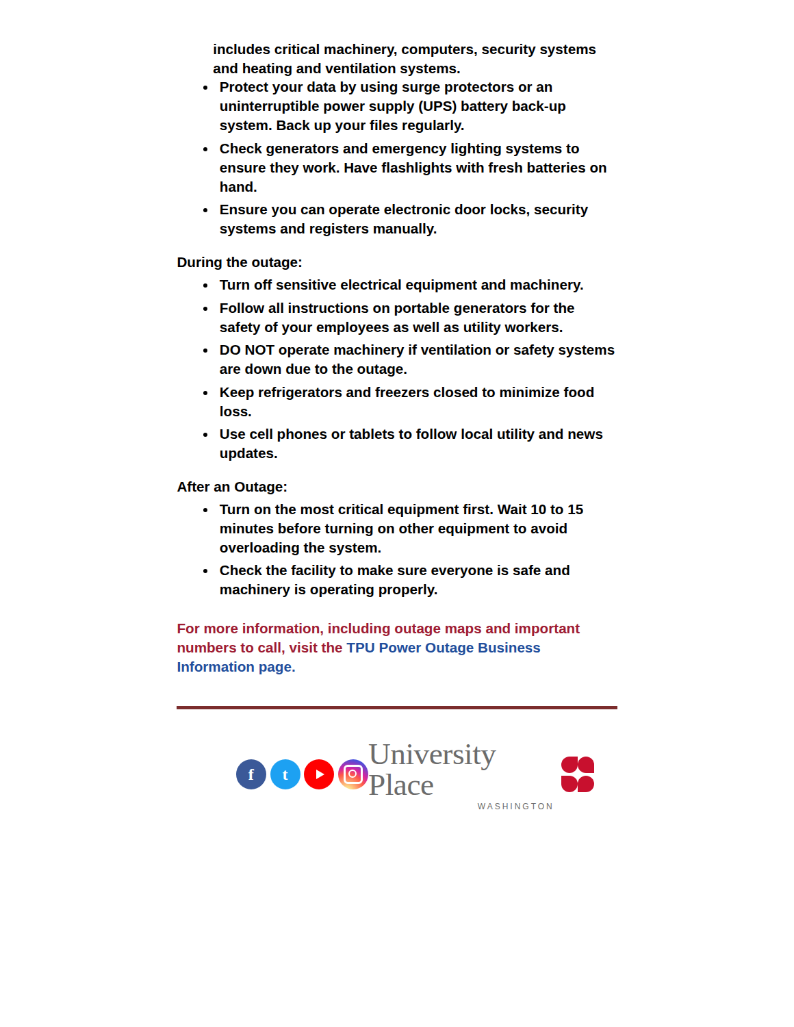includes critical machinery, computers, security systems and heating and ventilation systems.
Protect your data by using surge protectors or an uninterruptible power supply (UPS) battery back-up system. Back up your files regularly.
Check generators and emergency lighting systems to ensure they work. Have flashlights with fresh batteries on hand.
Ensure you can operate electronic door locks, security systems and registers manually.
During the outage:
Turn off sensitive electrical equipment and machinery.
Follow all instructions on portable generators for the safety of your employees as well as utility workers.
DO NOT operate machinery if ventilation or safety systems are down due to the outage.
Keep refrigerators and freezers closed to minimize food loss.
Use cell phones or tablets to follow local utility and news updates.
After an Outage:
Turn on the most critical equipment first. Wait 10 to 15 minutes before turning on other equipment to avoid overloading the system.
Check the facility to make sure everyone is safe and machinery is operating properly.
For more information, including outage maps and important numbers to call, visit the TPU Power Outage Business Information page.
f t
University Place
WASHINGTON